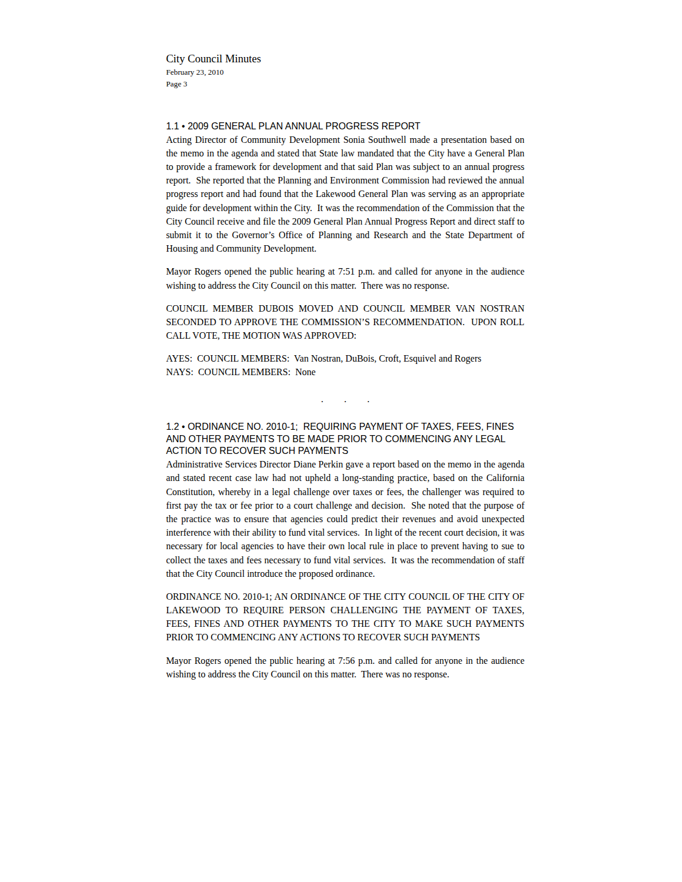City Council Minutes
February 23, 2010
Page 3
1.1 • 2009 GENERAL PLAN ANNUAL PROGRESS REPORT
Acting Director of Community Development Sonia Southwell made a presentation based on the memo in the agenda and stated that State law mandated that the City have a General Plan to provide a framework for development and that said Plan was subject to an annual progress report. She reported that the Planning and Environment Commission had reviewed the annual progress report and had found that the Lakewood General Plan was serving as an appropriate guide for development within the City. It was the recommendation of the Commission that the City Council receive and file the 2009 General Plan Annual Progress Report and direct staff to submit it to the Governor’s Office of Planning and Research and the State Department of Housing and Community Development.
Mayor Rogers opened the public hearing at 7:51 p.m. and called for anyone in the audience wishing to address the City Council on this matter. There was no response.
Council Member DuBois moved and Council Member Van Nostran seconded to approve the Commission’s recommendation. Upon roll call vote, the motion was approved:
AYES: COUNCIL MEMBERS: Van Nostran, DuBois, Croft, Esquivel and Rogers
NAYS: COUNCIL MEMBERS: None
...
1.2 • ORDINANCE NO. 2010-1; REQUIRING PAYMENT OF TAXES, FEES, FINES AND OTHER PAYMENTS TO BE MADE PRIOR TO COMMENCING ANY LEGAL ACTION TO RECOVER SUCH PAYMENTS
Administrative Services Director Diane Perkin gave a report based on the memo in the agenda and stated recent case law had not upheld a long-standing practice, based on the California Constitution, whereby in a legal challenge over taxes or fees, the challenger was required to first pay the tax or fee prior to a court challenge and decision. She noted that the purpose of the practice was to ensure that agencies could predict their revenues and avoid unexpected interference with their ability to fund vital services. In light of the recent court decision, it was necessary for local agencies to have their own local rule in place to prevent having to sue to collect the taxes and fees necessary to fund vital services. It was the recommendation of staff that the City Council introduce the proposed ordinance.
ORDINANCE NO. 2010-1; AN ORDINANCE OF THE CITY COUNCIL OF THE CITY OF LAKEWOOD TO REQUIRE PERSON CHALLENGING THE PAYMENT OF TAXES, FEES, FINES AND OTHER PAYMENTS TO THE CITY TO MAKE SUCH PAYMENTS PRIOR TO COMMENCING ANY ACTIONS TO RECOVER SUCH PAYMENTS
Mayor Rogers opened the public hearing at 7:56 p.m. and called for anyone in the audience wishing to address the City Council on this matter. There was no response.